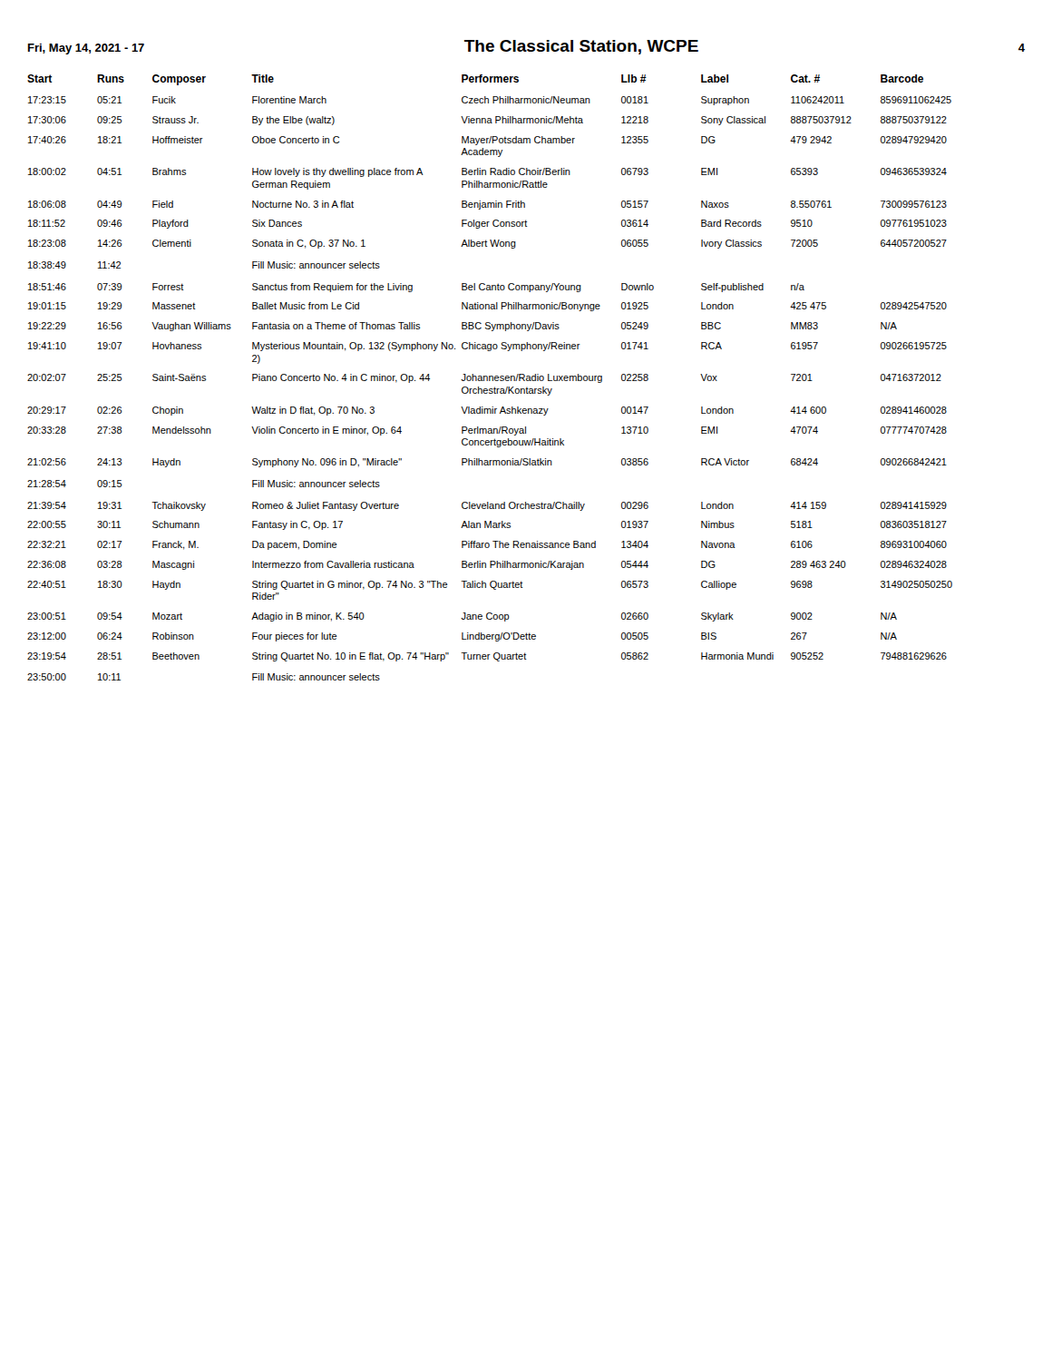Fri, May 14, 2021 - 17
The Classical Station, WCPE
4
| Start | Runs | Composer | Title | Performers | Llb # | Label | Cat. # | Barcode |
| --- | --- | --- | --- | --- | --- | --- | --- | --- |
| 17:23:15 | 05:21 | Fucik | Florentine March | Czech Philharmonic/Neuman | 00181 | Supraphon | 1106242011 | 8596911062425 |
| 17:30:06 | 09:25 | Strauss Jr. | By the Elbe (waltz) | Vienna Philharmonic/Mehta | 12218 | Sony Classical | 88875037912 | 888750379122 |
| 17:40:26 | 18:21 | Hoffmeister | Oboe Concerto in C | Mayer/Potsdam Chamber Academy | 12355 | DG | 479 2942 | 028947929420 |
| 18:00:02 | 04:51 | Brahms | How lovely is thy dwelling place from A German Requiem | Berlin Radio Choir/Berlin Philharmonic/Rattle | 06793 | EMI | 65393 | 094636539324 |
| 18:06:08 | 04:49 | Field | Nocturne No. 3 in A flat | Benjamin Frith | 05157 | Naxos | 8.550761 | 730099576123 |
| 18:11:52 | 09:46 | Playford | Six Dances | Folger Consort | 03614 | Bard Records | 9510 | 097761951023 |
| 18:23:08 | 14:26 | Clementi | Sonata in C, Op. 37 No. 1 | Albert Wong | 06055 | Ivory Classics | 72005 | 644057200527 |
| 18:38:49 | 11:42 | | Fill Music: announcer selects | | | | | |
| 18:51:46 | 07:39 | Forrest | Sanctus from Requiem for the Living | Bel Canto Company/Young | Downlo | Self-published | n/a | |
| 19:01:15 | 19:29 | Massenet | Ballet Music from Le Cid | National Philharmonic/Bonynge | 01925 | London | 425 475 | 028942547520 |
| 19:22:29 | 16:56 | Vaughan Williams | Fantasia on a Theme of Thomas Tallis | BBC Symphony/Davis | 05249 | BBC | MM83 | N/A |
| 19:41:10 | 19:07 | Hovhaness | Mysterious Mountain, Op. 132 (Symphony No. 2) | Chicago Symphony/Reiner | 01741 | RCA | 61957 | 090266195725 |
| 20:02:07 | 25:25 | Saint-Saëns | Piano Concerto No. 4 in C minor, Op. 44 | Johannesen/Radio Luxembourg Orchestra/Kontarsky | 02258 | Vox | 7201 | 04716372012 |
| 20:29:17 | 02:26 | Chopin | Waltz in D flat, Op. 70 No. 3 | Vladimir Ashkenazy | 00147 | London | 414 600 | 028941460028 |
| 20:33:28 | 27:38 | Mendelssohn | Violin Concerto in E minor, Op. 64 | Perlman/Royal Concertgebouw/Haitink | 13710 | EMI | 47074 | 077774707428 |
| 21:02:56 | 24:13 | Haydn | Symphony No. 096 in D, "Miracle" | Philharmonia/Slatkin | 03856 | RCA Victor | 68424 | 090266842421 |
| 21:28:54 | 09:15 | | Fill Music: announcer selects | | | | | |
| 21:39:54 | 19:31 | Tchaikovsky | Romeo & Juliet Fantasy Overture | Cleveland Orchestra/Chailly | 00296 | London | 414 159 | 028941415929 |
| 22:00:55 | 30:11 | Schumann | Fantasy in C, Op. 17 | Alan Marks | 01937 | Nimbus | 5181 | 083603518127 |
| 22:32:21 | 02:17 | Franck, M. | Da pacem, Domine | Piffaro The Renaissance Band | 13404 | Navona | 6106 | 896931004060 |
| 22:36:08 | 03:28 | Mascagni | Intermezzo from Cavalleria rusticana | Berlin Philharmonic/Karajan | 05444 | DG | 289 463 240 | 028946324028 |
| 22:40:51 | 18:30 | Haydn | String Quartet in G minor, Op. 74 No. 3 "The Rider" | Talich Quartet | 06573 | Calliope | 9698 | 3149025050250 |
| 23:00:51 | 09:54 | Mozart | Adagio in B minor, K. 540 | Jane Coop | 02660 | Skylark | 9002 | N/A |
| 23:12:00 | 06:24 | Robinson | Four pieces for lute | Lindberg/O'Dette | 00505 | BIS | 267 | N/A |
| 23:19:54 | 28:51 | Beethoven | String Quartet No. 10 in E flat, Op. 74 "Harp" | Turner Quartet | 05862 | Harmonia Mundi | 905252 | 794881629626 |
| 23:50:00 | 10:11 | | Fill Music: announcer selects | | | | | |